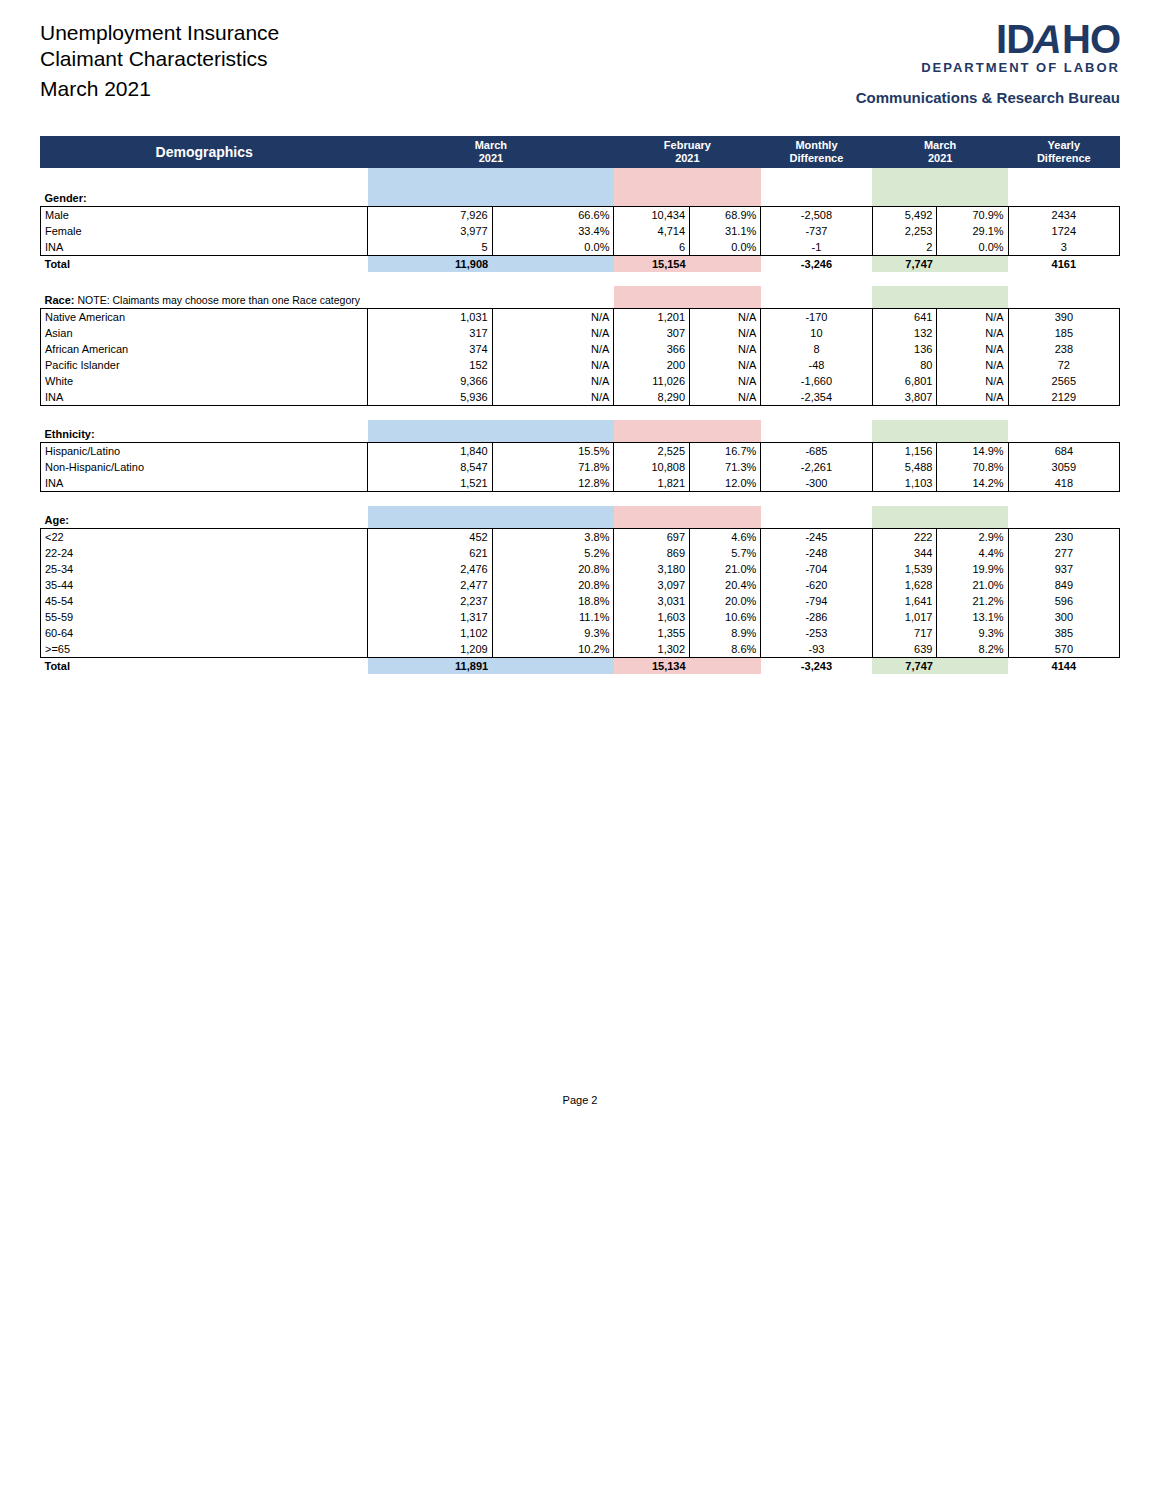Unemployment Insurance
Claimant Characteristics
March 2021
IDAHO
DEPARTMENT OF LABOR
Communications & Research Bureau
| Demographics | March 2021 | February 2021 | Monthly Difference | March 2021 | Yearly Difference |
| --- | --- | --- | --- | --- | --- |
| Gender: | | | | | | | | |
| Male | 7,926 | 66.6% | 10,434 | 68.9% | -2,508 | 5,492 | 70.9% | 2434 |
| Female | 3,977 | 33.4% | 4,714 | 31.1% | -737 | 2,253 | 29.1% | 1724 |
| INA | 5 | 0.0% | 6 | 0.0% | -1 | 2 | 0.0% | 3 |
| Total | 11,908 | | 15,154 | | -3,246 | 7,747 | | 4161 |
| Race: NOTE: Claimants may choose more than one Race category | | | | | | |
| Native American | 1,031 | N/A | 1,201 | N/A | -170 | 641 | N/A | 390 |
| Asian | 317 | N/A | 307 | N/A | 10 | 132 | N/A | 185 |
| African American | 374 | N/A | 366 | N/A | 8 | 136 | N/A | 238 |
| Pacific Islander | 152 | N/A | 200 | N/A | -48 | 80 | N/A | 72 |
| White | 9,366 | N/A | 11,026 | N/A | -1,660 | 6,801 | N/A | 2565 |
| INA | 5,936 | N/A | 8,290 | N/A | -2,354 | 3,807 | N/A | 2129 |
| Ethnicity: | | | | | | | | |
| Hispanic/Latino | 1,840 | 15.5% | 2,525 | 16.7% | -685 | 1,156 | 14.9% | 684 |
| Non-Hispanic/Latino | 8,547 | 71.8% | 10,808 | 71.3% | -2,261 | 5,488 | 70.8% | 3059 |
| INA | 1,521 | 12.8% | 1,821 | 12.0% | -300 | 1,103 | 14.2% | 418 |
| Age: | | | | | | | | |
| <22 | 452 | 3.8% | 697 | 4.6% | -245 | 222 | 2.9% | 230 |
| 22-24 | 621 | 5.2% | 869 | 5.7% | -248 | 344 | 4.4% | 277 |
| 25-34 | 2,476 | 20.8% | 3,180 | 21.0% | -704 | 1,539 | 19.9% | 937 |
| 35-44 | 2,477 | 20.8% | 3,097 | 20.4% | -620 | 1,628 | 21.0% | 849 |
| 45-54 | 2,237 | 18.8% | 3,031 | 20.0% | -794 | 1,641 | 21.2% | 596 |
| 55-59 | 1,317 | 11.1% | 1,603 | 10.6% | -286 | 1,017 | 13.1% | 300 |
| 60-64 | 1,102 | 9.3% | 1,355 | 8.9% | -253 | 717 | 9.3% | 385 |
| >=65 | 1,209 | 10.2% | 1,302 | 8.6% | -93 | 639 | 8.2% | 570 |
| Total | 11,891 | | 15,134 | | -3,243 | 7,747 | | 4144 |
Page 2